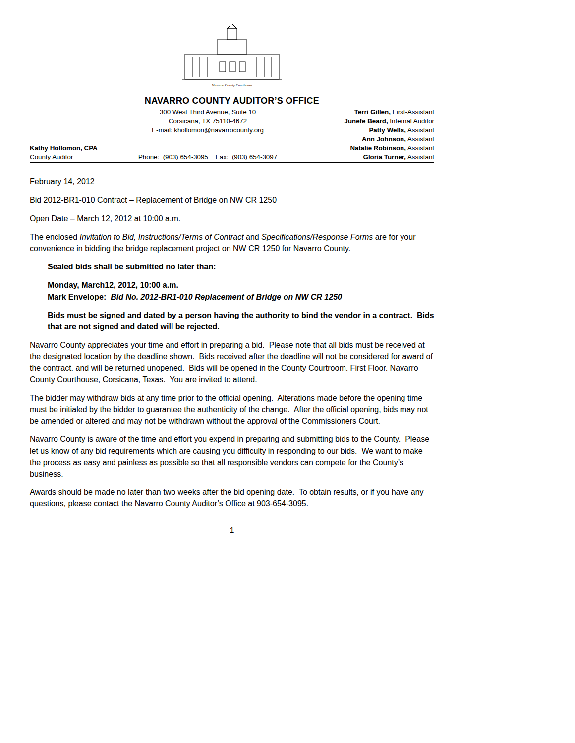NAVARRO COUNTY AUDITOR’S OFFICE
| | 300 West Third Avenue, Suite 10 | Terri Gillen, First-Assistant |
| | Corsicana, TX 75110-4672 | Junefe Beard, Internal Auditor |
| | E-mail: khollomon@navarrocounty.org | Patty Wells, Assistant |
| | | Ann Johnson, Assistant |
| Kathy Hollomon, CPA | | Natalie Robinson, Assistant |
| County Auditor | Phone: (903) 654-3095 Fax: (903) 654-3097 | Gloria Turner, Assistant |
February 14, 2012
Bid 2012-BR1-010 Contract – Replacement of Bridge on NW CR 1250
Open Date – March 12, 2012 at 10:00 a.m.
The enclosed Invitation to Bid, Instructions/Terms of Contract and Specifications/Response Forms are for your convenience in bidding the bridge replacement project on NW CR 1250 for Navarro County.
Sealed bids shall be submitted no later than:
Monday, March12, 2012, 10:00 a.m.
Mark Envelope: Bid No. 2012-BR1-010 Replacement of Bridge on NW CR 1250
Bids must be signed and dated by a person having the authority to bind the vendor in a contract. Bids that are not signed and dated will be rejected.
Navarro County appreciates your time and effort in preparing a bid. Please note that all bids must be received at the designated location by the deadline shown. Bids received after the deadline will not be considered for award of the contract, and will be returned unopened. Bids will be opened in the County Courtroom, First Floor, Navarro County Courthouse, Corsicana, Texas. You are invited to attend.
The bidder may withdraw bids at any time prior to the official opening. Alterations made before the opening time must be initialed by the bidder to guarantee the authenticity of the change. After the official opening, bids may not be amended or altered and may not be withdrawn without the approval of the Commissioners Court.
Navarro County is aware of the time and effort you expend in preparing and submitting bids to the County. Please let us know of any bid requirements which are causing you difficulty in responding to our bids. We want to make the process as easy and painless as possible so that all responsible vendors can compete for the County’s business.
Awards should be made no later than two weeks after the bid opening date. To obtain results, or if you have any questions, please contact the Navarro County Auditor’s Office at 903-654-3095.
1